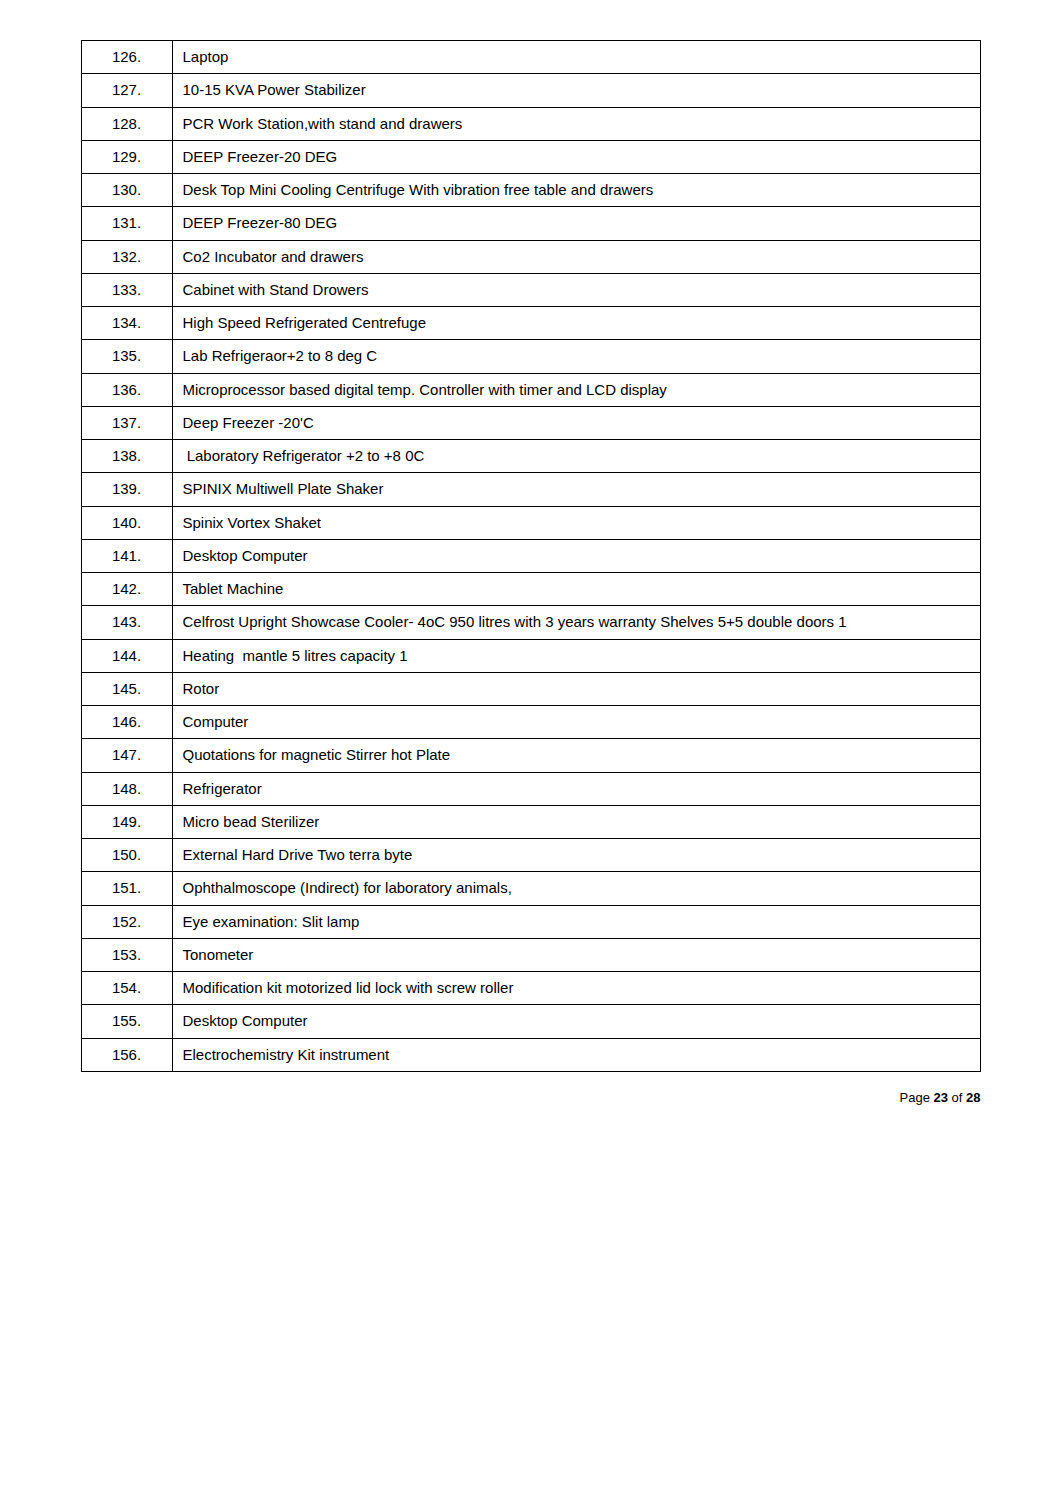| 126. | Laptop |
| 127. | 10-15 KVA Power Stabilizer |
| 128. | PCR Work Station,with stand and drawers |
| 129. | DEEP Freezer-20 DEG |
| 130. | Desk Top Mini Cooling Centrifuge With vibration free table and drawers |
| 131. | DEEP Freezer-80 DEG |
| 132. | Co2 Incubator and drawers |
| 133. | Cabinet with Stand Drowers |
| 134. | High Speed Refrigerated Centrefuge |
| 135. | Lab Refrigeraor+2 to 8 deg C |
| 136. | Microprocessor based digital temp. Controller with timer and LCD display |
| 137. | Deep Freezer -20'C |
| 138. | Laboratory Refrigerator +2 to +8 0C |
| 139. | SPINIX Multiwell Plate Shaker |
| 140. | Spinix Vortex Shaket |
| 141. | Desktop Computer |
| 142. | Tablet Machine |
| 143. | Celfrost Upright Showcase Cooler- 4oC 950 litres with 3 years warranty Shelves 5+5 double doors 1 |
| 144. | Heating mantle 5 litres capacity 1 |
| 145. | Rotor |
| 146. | Computer |
| 147. | Quotations for magnetic Stirrer hot Plate |
| 148. | Refrigerator |
| 149. | Micro bead Sterilizer |
| 150. | External Hard Drive Two terra byte |
| 151. | Ophthalmoscope (Indirect) for laboratory animals, |
| 152. | Eye examination: Slit lamp |
| 153. | Tonometer |
| 154. | Modification kit motorized lid lock with screw roller |
| 155. | Desktop Computer |
| 156. | Electrochemistry Kit instrument |
Page 23 of 28